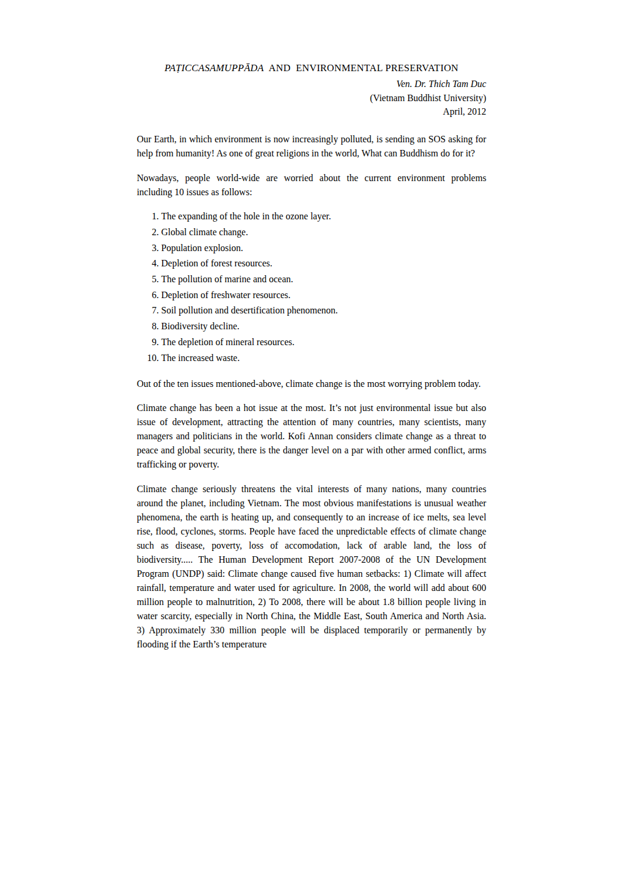PAṬICCASAMUPPĀDA AND ENVIRONMENTAL PRESERVATION
Ven. Dr. Thich Tam Duc
(Vietnam Buddhist University)
April, 2012
Our Earth, in which environment is now increasingly polluted, is sending an SOS asking for help from humanity! As one of great religions in the world, What can Buddhism do for it?
Nowadays, people world-wide are worried about the current environment problems including 10 issues as follows:
The expanding of the hole in the ozone layer.
Global climate change.
Population explosion.
Depletion of forest resources.
The pollution of marine and ocean.
Depletion of freshwater resources.
Soil pollution and desertification phenomenon.
Biodiversity decline.
The depletion of mineral resources.
The increased waste.
Out of the ten issues mentioned-above, climate change is the most worrying problem today.
Climate change has been a hot issue at the most. It’s not just environmental issue but also issue of development, attracting the attention of many countries, many scientists, many managers and politicians in the world. Kofi Annan considers climate change as a threat to peace and global security, there is the danger level on a par with other armed conflict, arms trafficking or poverty.
Climate change seriously threatens the vital interests of many nations, many countries around the planet, including Vietnam. The most obvious manifestations is unusual weather phenomena, the earth is heating up, and consequently to an increase of ice melts, sea level rise, flood, cyclones, storms. People have faced the unpredictable effects of climate change such as disease, poverty, loss of accomodation, lack of arable land, the loss of biodiversity..... The Human Development Report 2007-2008 of the UN Development Program (UNDP) said: Climate change caused five human setbacks: 1) Climate will affect rainfall, temperature and water used for agriculture. In 2008, the world will add about 600 million people to malnutrition, 2) To 2008, there will be about 1.8 billion people living in water scarcity, especially in North China, the Middle East, South America and North Asia. 3) Approximately 330 million people will be displaced temporarily or permanently by flooding if the Earth’s temperature